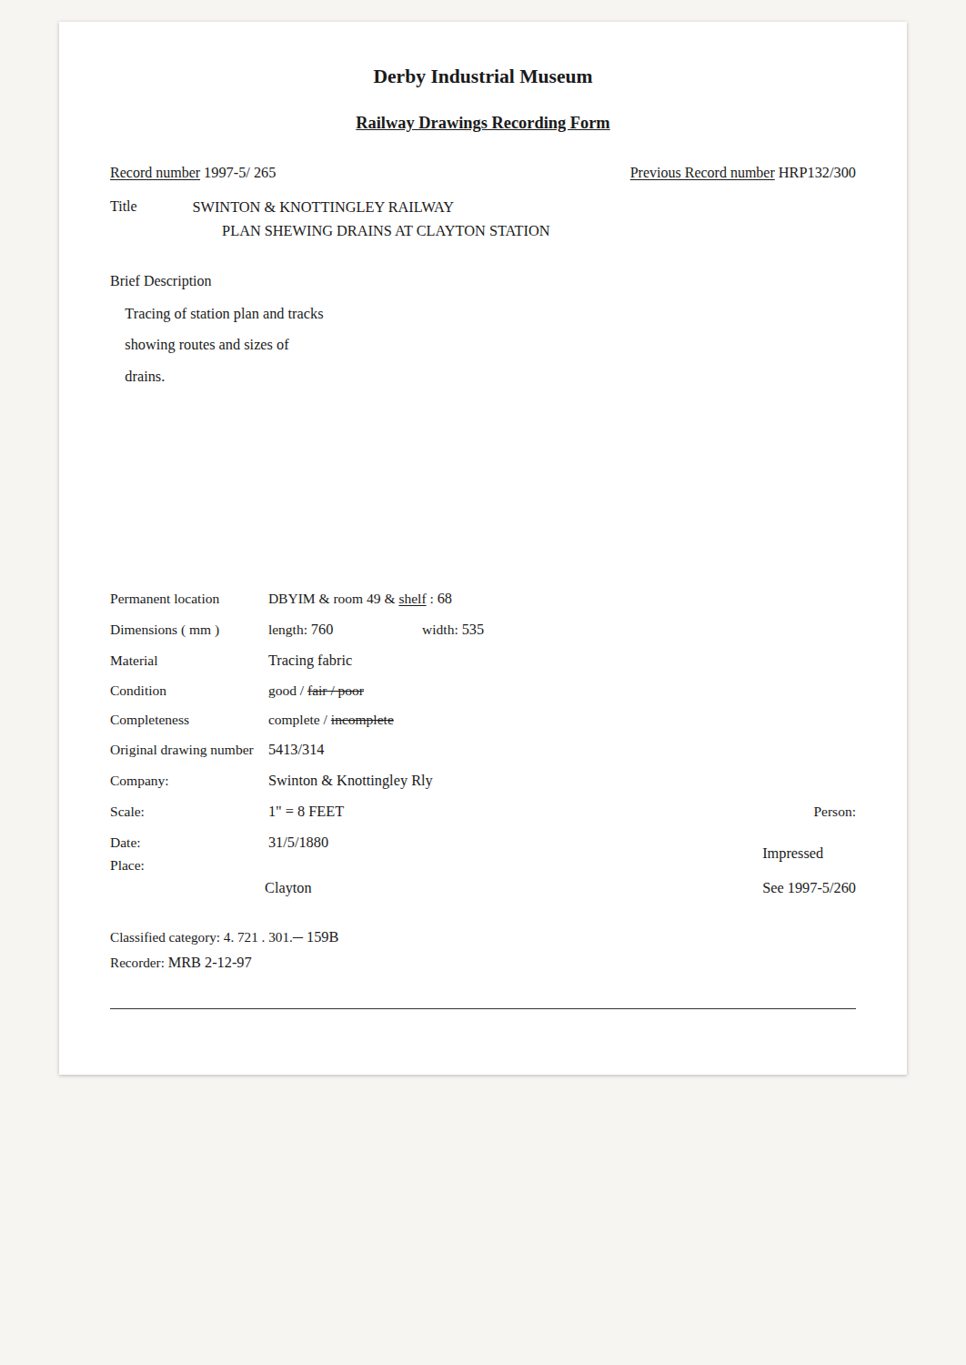Derby Industrial Museum
Railway Drawings Recording Form
Record number 1997-5/ 265
Previous Record number HRP132/300
Title
SWINTON & KNOTTINGLEY RAILWAY
PLAN SHEWING DRAINS AT CLAYTON STATION
Brief Description
Tracing of station plan and tracks
showing routes and sizes of
drains.
Permanent location DBYIM & room 49 & shelf : 68
Dimensions ( mm ) length: 760 width: 535
Material Tracing fabric
Condition good / fair / poor
Completeness complete / incomplete
Original drawing number 5413/314
Company: Swinton & Knottingley Rly
Scale: 1" = 8 FEET
Person:
Date: 31/5/1880
Place:
Clayton
Impressed
See 1997-5/260
Classified category: 4. 721 . 301. 159B
Recorder: MRB 2-12-97